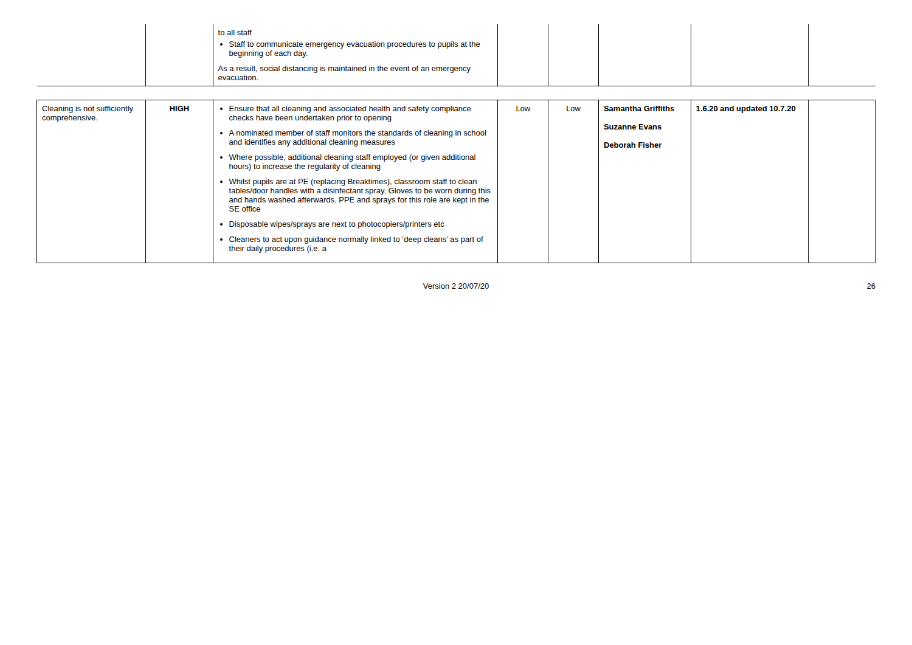| | | to all staff Staff to communicate emergency evacuation procedures to pupils at the beginning of each day. As a result, social distancing is maintained in the event of an emergency evacuation. | | | | | |
| Cleaning is not sufficiently comprehensive. | HIGH | Ensure that all cleaning and associated health and safety compliance checks have been undertaken prior to opening A nominated member of staff monitors the standards of cleaning in school and identifies any additional cleaning measures Where possible, additional cleaning staff employed (or given additional hours) to increase the regularity of cleaning Whilst pupils are at PE (replacing Breaktimes), classroom staff to clean tables/door handles with a disinfectant spray. Gloves to be worn during this and hands washed afterwards. PPE and sprays for this role are kept in the SE office Disposable wipes/sprays are next to photocopiers/printers etc Cleaners to act upon guidance normally linked to ‘deep cleans’ as part of their daily procedures (i.e. a | Low | Low | Samantha Griffiths Suzanne Evans Deborah Fisher | 1.6.20 and updated 10.7.20 | |
Version 2 20/07/20 26